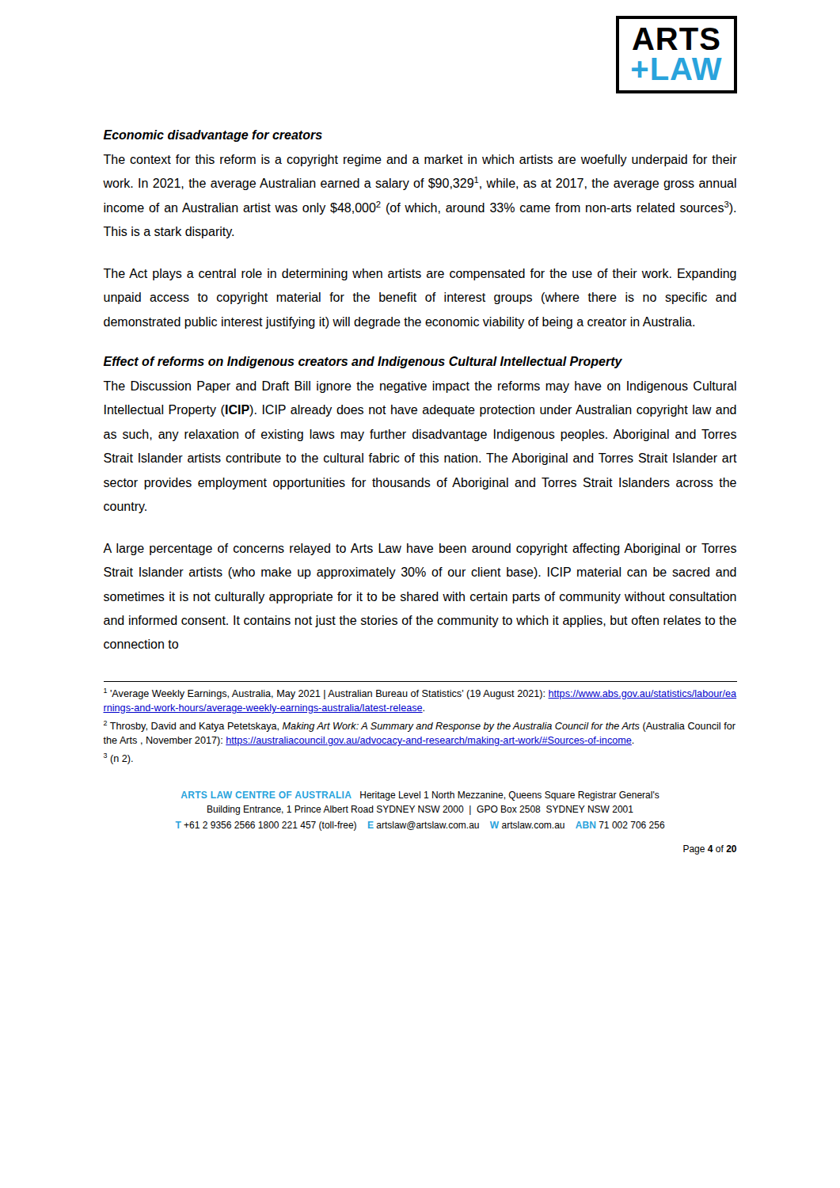ARTS +LAW
Economic disadvantage for creators
The context for this reform is a copyright regime and a market in which artists are woefully underpaid for their work. In 2021, the average Australian earned a salary of $90,3291, while, as at 2017, the average gross annual income of an Australian artist was only $48,0002 (of which, around 33% came from non-arts related sources3). This is a stark disparity.
The Act plays a central role in determining when artists are compensated for the use of their work. Expanding unpaid access to copyright material for the benefit of interest groups (where there is no specific and demonstrated public interest justifying it) will degrade the economic viability of being a creator in Australia.
Effect of reforms on Indigenous creators and Indigenous Cultural Intellectual Property
The Discussion Paper and Draft Bill ignore the negative impact the reforms may have on Indigenous Cultural Intellectual Property (ICIP). ICIP already does not have adequate protection under Australian copyright law and as such, any relaxation of existing laws may further disadvantage Indigenous peoples. Aboriginal and Torres Strait Islander artists contribute to the cultural fabric of this nation. The Aboriginal and Torres Strait Islander art sector provides employment opportunities for thousands of Aboriginal and Torres Strait Islanders across the country.
A large percentage of concerns relayed to Arts Law have been around copyright affecting Aboriginal or Torres Strait Islander artists (who make up approximately 30% of our client base). ICIP material can be sacred and sometimes it is not culturally appropriate for it to be shared with certain parts of community without consultation and informed consent. It contains not just the stories of the community to which it applies, but often relates to the connection to
1 'Average Weekly Earnings, Australia, May 2021 | Australian Bureau of Statistics' (19 August 2021): https://www.abs.gov.au/statistics/labour/earnings-and-work-hours/average-weekly-earnings-australia/latest-release.
2 Throsby, David and Katya Petetskaya, Making Art Work: A Summary and Response by the Australia Council for the Arts (Australia Council for the Arts , November 2017): https://australiacouncil.gov.au/advocacy-and-research/making-art-work/#Sources-of-income.
3 (n 2).
ARTS LAW CENTRE OF AUSTRALIA Heritage Level 1 North Mezzanine, Queens Square Registrar General's
Building Entrance, 1 Prince Albert Road SYDNEY NSW 2000 | GPO Box 2508 SYDNEY NSW 2001
T +61 2 9356 2566 1800 221 457 (toll-free) E artslaw@artslaw.com.au W artslaw.com.au ABN 71 002 706 256
Page 4 of 20